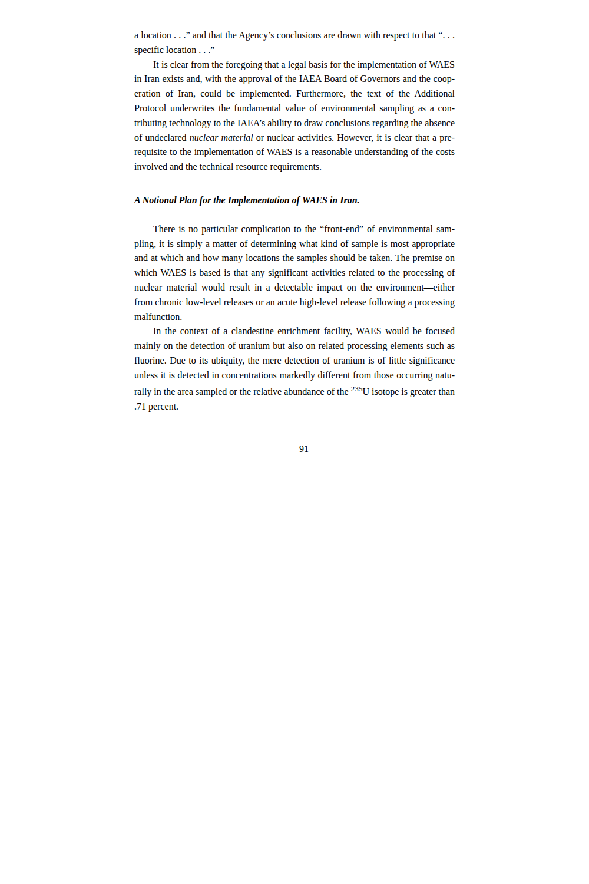a location . . .” and that the Agency’s conclusions are drawn with respect to that “. . . specific location . . .”
It is clear from the foregoing that a legal basis for the implementation of WAES in Iran exists and, with the approval of the IAEA Board of Governors and the cooperation of Iran, could be implemented. Furthermore, the text of the Additional Protocol underwrites the fundamental value of environmental sampling as a contributing technology to the IAEA’s ability to draw conclusions regarding the absence of undeclared nuclear material or nuclear activities. However, it is clear that a prerequisite to the implementation of WAES is a reasonable understanding of the costs involved and the technical resource requirements.
A Notional Plan for the Implementation of WAES in Iran.
There is no particular complication to the “front-end” of environmental sampling, it is simply a matter of determining what kind of sample is most appropriate and at which and how many locations the samples should be taken. The premise on which WAES is based is that any significant activities related to the processing of nuclear material would result in a detectable impact on the environment—either from chronic low-level releases or an acute high-level release following a processing malfunction.
In the context of a clandestine enrichment facility, WAES would be focused mainly on the detection of uranium but also on related processing elements such as fluorine. Due to its ubiquity, the mere detection of uranium is of little significance unless it is detected in concentrations markedly different from those occurring naturally in the area sampled or the relative abundance of the 235U isotope is greater than .71 percent.
91